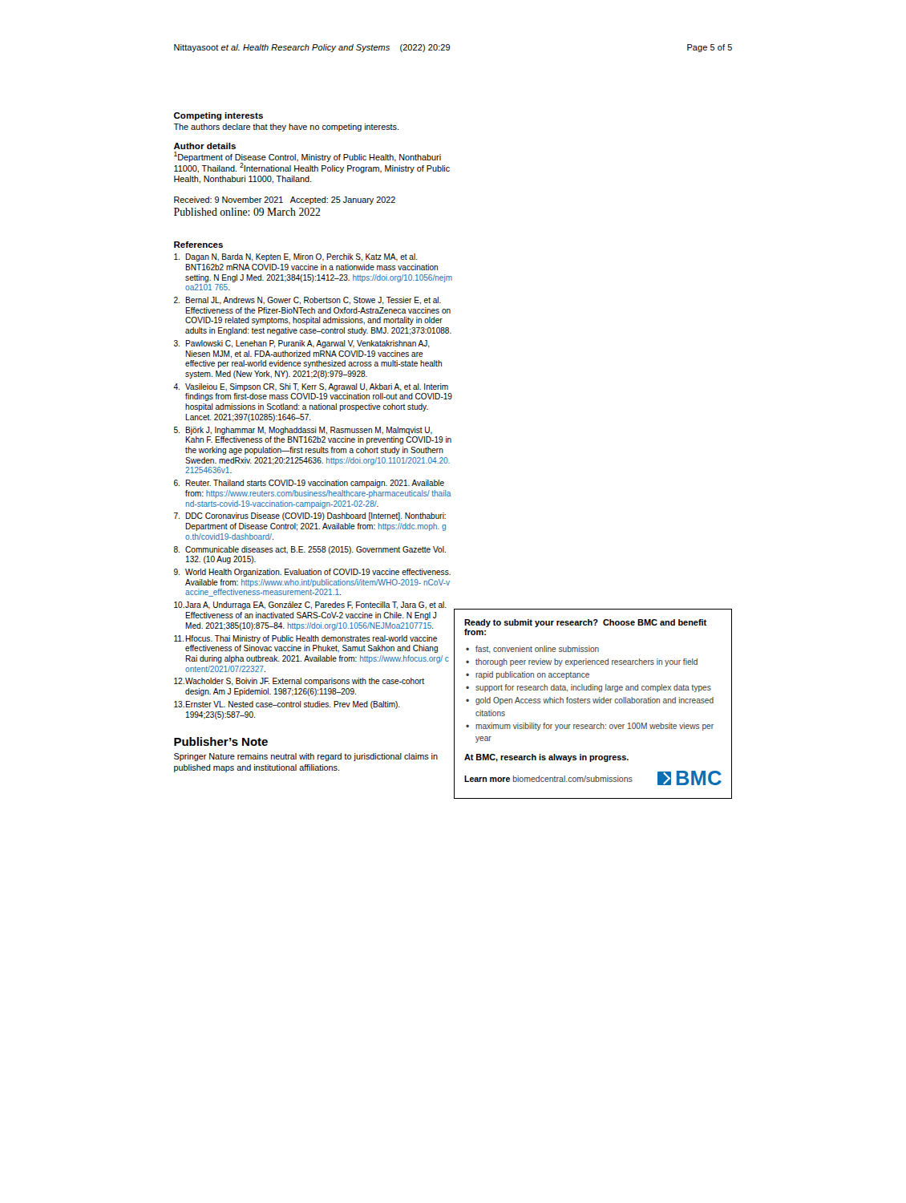Nittayasoot et al. Health Research Policy and Systems(2022) 20:29
Page 5 of 5
Competing interests
The authors declare that they have no competing interests.
Author details
1Department of Disease Control, Ministry of Public Health, Nonthaburi 11000, Thailand. 2International Health Policy Program, Ministry of Public Health, Nonthaburi 11000, Thailand.
Received: 9 November 2021 Accepted: 25 January 2022
Published online: 09 March 2022
References
1. Dagan N, Barda N, Kepten E, Miron O, Perchik S, Katz MA, et al. BNT162b2 mRNA COVID-19 vaccine in a nationwide mass vaccination setting. N Engl J Med. 2021;384(15):1412–23. https://doi.org/10.1056/nejmoa2101 765.
2. Bernal JL, Andrews N, Gower C, Robertson C, Stowe J, Tessier E, et al. Effectiveness of the Pfizer-BioNTech and Oxford-AstraZeneca vaccines on COVID-19 related symptoms, hospital admissions, and mortality in older adults in England: test negative case–control study. BMJ. 2021;373:01088.
3. Pawlowski C, Lenehan P, Puranik A, Agarwal V, Venkatakrishnan AJ, Niesen MJM, et al. FDA-authorized mRNA COVID-19 vaccines are effective per real-world evidence synthesized across a multi-state health system. Med (New York, NY). 2021;2(8):979–9928.
4. Vasileiou E, Simpson CR, Shi T, Kerr S, Agrawal U, Akbari A, et al. Interim findings from first-dose mass COVID-19 vaccination roll-out and COVID-19 hospital admissions in Scotland: a national prospective cohort study. Lancet. 2021;397(10285):1646–57.
5. Björk J, Inghammar M, Moghaddassi M, Rasmussen M, Malmqvist U, Kahn F. Effectiveness of the BNT162b2 vaccine in preventing COVID-19 in the working age population—first results from a cohort study in Southern Sweden. medRxiv. 2021;20:21254636. https://doi.org/10.1101/2021.04.20. 21254636v1.
6. Reuter. Thailand starts COVID-19 vaccination campaign. 2021. Available from: https://www.reuters.com/business/healthcare-pharmaceuticals/ thailand-starts-covid-19-vaccination-campaign-2021-02-28/.
7. DDC Coronavirus Disease (COVID-19) Dashboard [Internet]. Nonthaburi: Department of Disease Control; 2021. Available from: https://ddc.moph. go.th/covid19-dashboard/.
8. Communicable diseases act, B.E. 2558 (2015). Government Gazette Vol. 132. (10 Aug 2015).
9. World Health Organization. Evaluation of COVID-19 vaccine effectiveness. Available from: https://www.who.int/publications/i/item/WHO-2019- nCoV-vaccine_effectiveness-measurement-2021.1.
10. Jara A, Undurraga EA, González C, Paredes F, Fontecilla T, Jara G, et al. Effectiveness of an inactivated SARS-CoV-2 vaccine in Chile. N Engl J Med. 2021;385(10):875–84. https://doi.org/10.1056/NEJMoa2107715.
11. Hfocus. Thai Ministry of Public Health demonstrates real-world vaccine effectiveness of Sinovac vaccine in Phuket, Samut Sakhon and Chiang Rai during alpha outbreak. 2021. Available from: https://www.hfocus.org/ content/2021/07/22327.
12. Wacholder S, Boivin JF. External comparisons with the case-cohort design. Am J Epidemiol. 1987;126(6):1198–209.
13. Ernster VL. Nested case–control studies. Prev Med (Baltim). 1994;23(5):587–90.
Publisher’s Note
Springer Nature remains neutral with regard to jurisdictional claims in published maps and institutional affiliations.
Ready to submit your research? Choose BMC and benefit from:
fast, convenient online submission
thorough peer review by experienced researchers in your field
rapid publication on acceptance
support for research data, including large and complex data types
gold Open Access which fosters wider collaboration and increased citations
maximum visibility for your research: over 100M website views per year
At BMC, research is always in progress.
Learn more biomedcentral.com/submissions
BMC